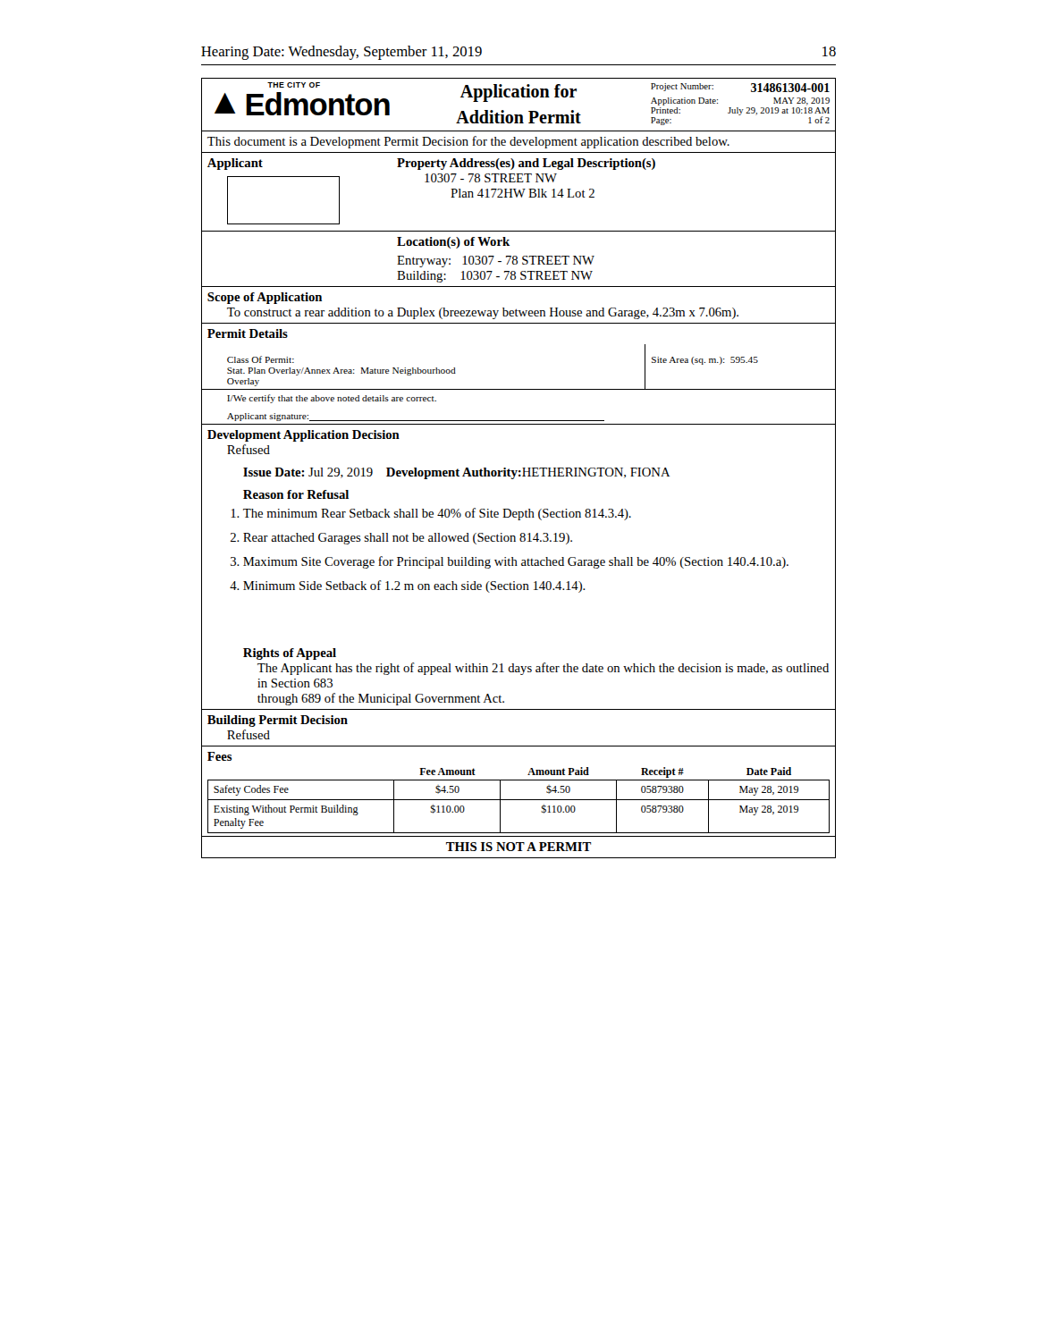Hearing Date: Wednesday, September 11, 2019
18
| ▲ THE CITY OF Edmonton | Application for Addition Permit | Project Number: 314861304-001 Application Date: MAY 28, 2019 Printed: July 29, 2019 at 10:18 AM Page: 1 of 2 |
| This document is a Development Permit Decision for the development application described below. |
| Applicant | Property Address(es) and Legal Description(s) 10307 - 78 STREET NW Plan 4172HW Blk 14 Lot 2 |
| | Location(s) of Work Entryway: 10307 - 78 STREET NW Building: 10307 - 78 STREET NW |
| Scope of Application To construct a rear addition to a Duplex (breezeway between House and Garage, 4.23m x 7.06m). |
| Permit Details |
| Class Of Permit: Stat. Plan Overlay/Annex Area: Mature Neighbourhood Overlay | Site Area (sq. m.): 595.45 |
| I/We certify that the above noted details are correct. Applicant signature: |
| Development Application Decision Refused Issue Date: Jul 29, 2019 Development Authority: HETHERINGTON, FIONA Reason for Refusal The minimum Rear Setback shall be 40% of Site Depth (Section 814.3.4). Rear attached Garages shall not be allowed (Section 814.3.19). Maximum Site Coverage for Principal building with attached Garage shall be 40% (Section 140.4.10.a). Minimum Side Setback of 1.2 m on each side (Section 140.4.14). Rights of Appeal The Applicant has the right of appeal within 21 days after the date on which the decision is made, as outlined in Section 683 through 689 of the Municipal Government Act. |
| Building Permit Decision Refused |
| Fees / / Fee Amount / Amount Paid / Receipt # / Date Paid / / --- / --- / --- / --- / --- / / Safety Codes Fee / $4.50 / $4.50 / 05879380 / May 28, 2019 / / Existing Without Permit Building Penalty Fee / $110.00 / $110.00 / 05879380 / May 28, 2019 / |
| THIS IS NOT A PERMIT |